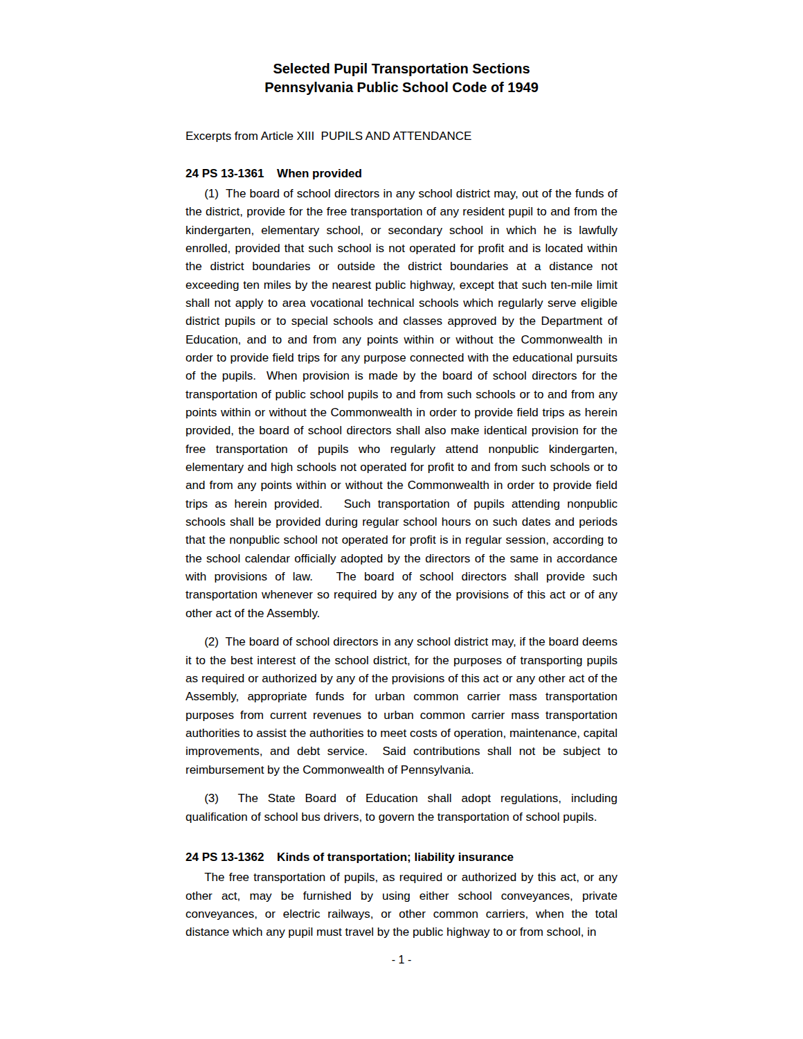Selected Pupil Transportation Sections Pennsylvania Public School Code of 1949
Excerpts from Article XIII PUPILS AND ATTENDANCE
24 PS 13-1361 When provided
(1) The board of school directors in any school district may, out of the funds of the district, provide for the free transportation of any resident pupil to and from the kindergarten, elementary school, or secondary school in which he is lawfully enrolled, provided that such school is not operated for profit and is located within the district boundaries or outside the district boundaries at a distance not exceeding ten miles by the nearest public highway, except that such ten-mile limit shall not apply to area vocational technical schools which regularly serve eligible district pupils or to special schools and classes approved by the Department of Education, and to and from any points within or without the Commonwealth in order to provide field trips for any purpose connected with the educational pursuits of the pupils. When provision is made by the board of school directors for the transportation of public school pupils to and from such schools or to and from any points within or without the Commonwealth in order to provide field trips as herein provided, the board of school directors shall also make identical provision for the free transportation of pupils who regularly attend nonpublic kindergarten, elementary and high schools not operated for profit to and from such schools or to and from any points within or without the Commonwealth in order to provide field trips as herein provided. Such transportation of pupils attending nonpublic schools shall be provided during regular school hours on such dates and periods that the nonpublic school not operated for profit is in regular session, according to the school calendar officially adopted by the directors of the same in accordance with provisions of law. The board of school directors shall provide such transportation whenever so required by any of the provisions of this act or of any other act of the Assembly.
(2) The board of school directors in any school district may, if the board deems it to the best interest of the school district, for the purposes of transporting pupils as required or authorized by any of the provisions of this act or any other act of the Assembly, appropriate funds for urban common carrier mass transportation purposes from current revenues to urban common carrier mass transportation authorities to assist the authorities to meet costs of operation, maintenance, capital improvements, and debt service. Said contributions shall not be subject to reimbursement by the Commonwealth of Pennsylvania.
(3) The State Board of Education shall adopt regulations, including qualification of school bus drivers, to govern the transportation of school pupils.
24 PS 13-1362 Kinds of transportation; liability insurance
The free transportation of pupils, as required or authorized by this act, or any other act, may be furnished by using either school conveyances, private conveyances, or electric railways, or other common carriers, when the total distance which any pupil must travel by the public highway to or from school, in
- 1 -